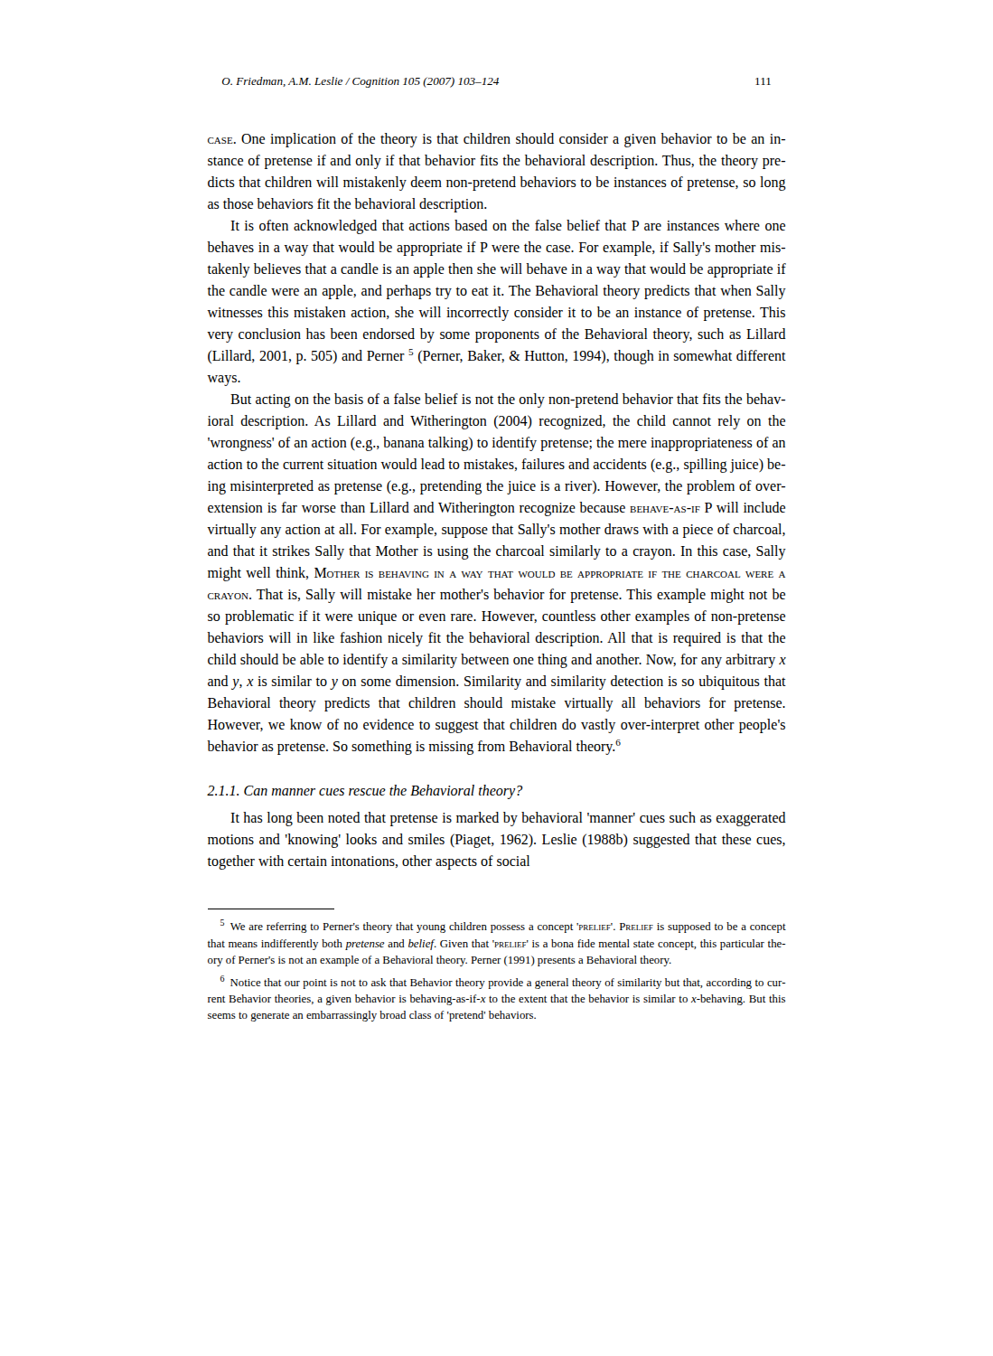O. Friedman, A.M. Leslie / Cognition 105 (2007) 103–124 111
case. One implication of the theory is that children should consider a given behavior to be an instance of pretense if and only if that behavior fits the behavioral description. Thus, the theory predicts that children will mistakenly deem non-pretend behaviors to be instances of pretense, so long as those behaviors fit the behavioral description.
It is often acknowledged that actions based on the false belief that P are instances where one behaves in a way that would be appropriate if P were the case. For example, if Sally's mother mistakenly believes that a candle is an apple then she will behave in a way that would be appropriate if the candle were an apple, and perhaps try to eat it. The Behavioral theory predicts that when Sally witnesses this mistaken action, she will incorrectly consider it to be an instance of pretense. This very conclusion has been endorsed by some proponents of the Behavioral theory, such as Lillard (Lillard, 2001, p. 505) and Perner 5 (Perner, Baker, & Hutton, 1994), though in somewhat different ways.
But acting on the basis of a false belief is not the only non-pretend behavior that fits the behavioral description. As Lillard and Witherington (2004) recognized, the child cannot rely on the 'wrongness' of an action (e.g., banana talking) to identify pretense; the mere inappropriateness of an action to the current situation would lead to mistakes, failures and accidents (e.g., spilling juice) being misinterpreted as pretense (e.g., pretending the juice is a river). However, the problem of over-extension is far worse than Lillard and Witherington recognize because behave-as-if P will include virtually any action at all. For example, suppose that Sally's mother draws with a piece of charcoal, and that it strikes Sally that Mother is using the charcoal similarly to a crayon. In this case, Sally might well think, Mother is behaving in a way that would be appropriate if the charcoal were a crayon. That is, Sally will mistake her mother's behavior for pretense. This example might not be so problematic if it were unique or even rare. However, countless other examples of non-pretense behaviors will in like fashion nicely fit the behavioral description. All that is required is that the child should be able to identify a similarity between one thing and another. Now, for any arbitrary x and y, x is similar to y on some dimension. Similarity and similarity detection is so ubiquitous that Behavioral theory predicts that children should mistake virtually all behaviors for pretense. However, we know of no evidence to suggest that children do vastly over-interpret other people's behavior as pretense. So something is missing from Behavioral theory.6
2.1.1. Can manner cues rescue the Behavioral theory?
It has long been noted that pretense is marked by behavioral 'manner' cues such as exaggerated motions and 'knowing' looks and smiles (Piaget, 1962). Leslie (1988b) suggested that these cues, together with certain intonations, other aspects of social
5 We are referring to Perner's theory that young children possess a concept 'prelief'. Prelief is supposed to be a concept that means indifferently both pretense and belief. Given that 'prelief' is a bona fide mental state concept, this particular theory of Perner's is not an example of a Behavioral theory. Perner (1991) presents a Behavioral theory.
6 Notice that our point is not to ask that Behavior theory provide a general theory of similarity but that, according to current Behavior theories, a given behavior is behaving-as-if-x to the extent that the behavior is similar to x-behaving. But this seems to generate an embarrassingly broad class of 'pretend' behaviors.